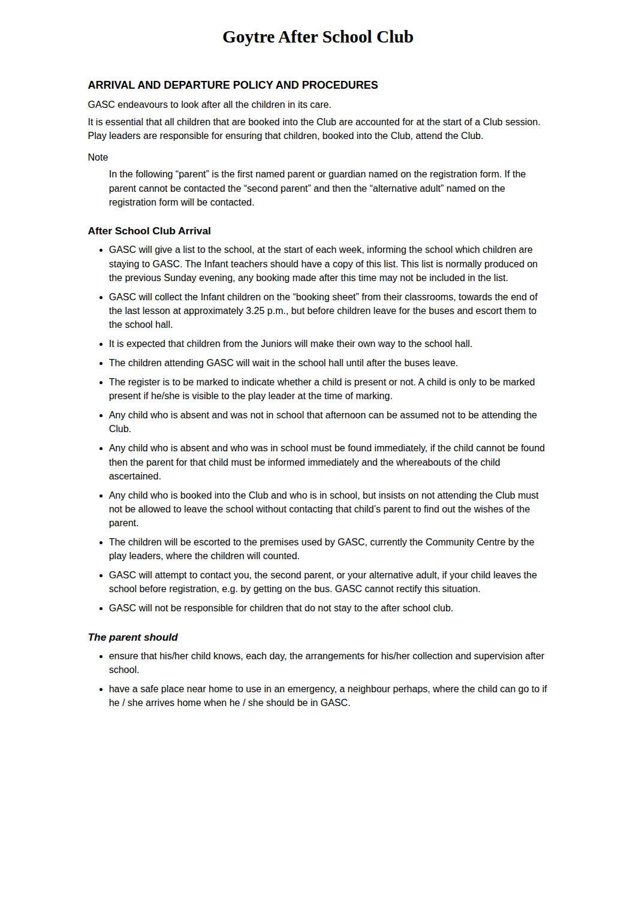Goytre After School Club
ARRIVAL AND DEPARTURE POLICY AND PROCEDURES
GASC endeavours to look after all the children in its care.
It is essential that all children that are booked into the Club are accounted for at the start of a Club session. Play leaders are responsible for ensuring that children, booked into the Club, attend the Club.
Note
In the following “parent” is the first named parent or guardian named on the registration form. If the parent cannot be contacted the “second parent” and then the “alternative adult” named on the registration form will be contacted.
After School Club Arrival
GASC will give a list to the school, at the start of each week, informing the school which children are staying to GASC. The Infant teachers should have a copy of this list. This list is normally produced on the previous Sunday evening, any booking made after this time may not be included in the list.
GASC will collect the Infant children on the “booking sheet” from their classrooms, towards the end of the last lesson at approximately 3.25 p.m., but before children leave for the buses and escort them to the school hall.
It is expected that children from the Juniors will make their own way to the school hall.
The children attending GASC will wait in the school hall until after the buses leave.
The register is to be marked to indicate whether a child is present or not. A child is only to be marked present if he/she is visible to the play leader at the time of marking.
Any child who is absent and was not in school that afternoon can be assumed not to be attending the Club.
Any child who is absent and who was in school must be found immediately, if the child cannot be found then the parent for that child must be informed immediately and the whereabouts of the child ascertained.
Any child who is booked into the Club and who is in school, but insists on not attending the Club must not be allowed to leave the school without contacting that child’s parent to find out the wishes of the parent.
The children will be escorted to the premises used by GASC, currently the Community Centre by the play leaders, where the children will counted.
GASC will attempt to contact you, the second parent, or your alternative adult, if your child leaves the school before registration, e.g. by getting on the bus. GASC cannot rectify this situation.
GASC will not be responsible for children that do not stay to the after school club.
The parent should
ensure that his/her child knows, each day, the arrangements for his/her collection and supervision after school.
have a safe place near home to use in an emergency, a neighbour perhaps, where the child can go to if he / she arrives home when he / she should be in GASC.